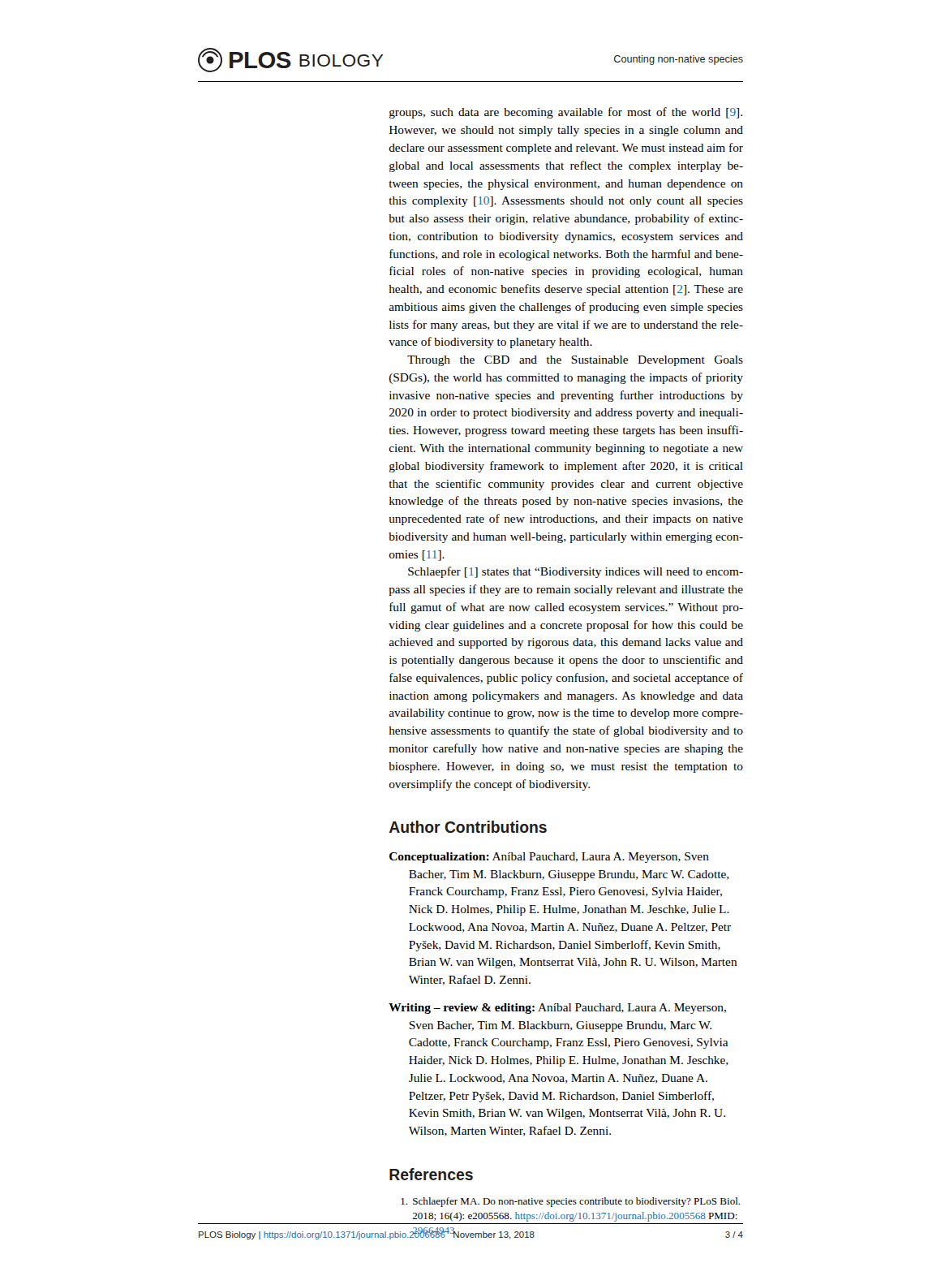PLOS BIOLOGY
Counting non-native species
groups, such data are becoming available for most of the world [9]. However, we should not simply tally species in a single column and declare our assessment complete and relevant. We must instead aim for global and local assessments that reflect the complex interplay between species, the physical environment, and human dependence on this complexity [10]. Assessments should not only count all species but also assess their origin, relative abundance, probability of extinction, contribution to biodiversity dynamics, ecosystem services and functions, and role in ecological networks. Both the harmful and beneficial roles of non-native species in providing ecological, human health, and economic benefits deserve special attention [2]. These are ambitious aims given the challenges of producing even simple species lists for many areas, but they are vital if we are to understand the relevance of biodiversity to planetary health.
Through the CBD and the Sustainable Development Goals (SDGs), the world has committed to managing the impacts of priority invasive non-native species and preventing further introductions by 2020 in order to protect biodiversity and address poverty and inequalities. However, progress toward meeting these targets has been insufficient. With the international community beginning to negotiate a new global biodiversity framework to implement after 2020, it is critical that the scientific community provides clear and current objective knowledge of the threats posed by non-native species invasions, the unprecedented rate of new introductions, and their impacts on native biodiversity and human well-being, particularly within emerging economies [11].
Schlaepfer [1] states that “Biodiversity indices will need to encompass all species if they are to remain socially relevant and illustrate the full gamut of what are now called ecosystem services.” Without providing clear guidelines and a concrete proposal for how this could be achieved and supported by rigorous data, this demand lacks value and is potentially dangerous because it opens the door to unscientific and false equivalences, public policy confusion, and societal acceptance of inaction among policymakers and managers. As knowledge and data availability continue to grow, now is the time to develop more comprehensive assessments to quantify the state of global biodiversity and to monitor carefully how native and non-native species are shaping the biosphere. However, in doing so, we must resist the temptation to oversimplify the concept of biodiversity.
Author Contributions
Conceptualization: Aníbal Pauchard, Laura A. Meyerson, Sven Bacher, Tim M. Blackburn, Giuseppe Brundu, Marc W. Cadotte, Franck Courchamp, Franz Essl, Piero Genovesi, Sylvia Haider, Nick D. Holmes, Philip E. Hulme, Jonathan M. Jeschke, Julie L. Lockwood, Ana Novoa, Martin A. Nuñez, Duane A. Peltzer, Petr Pyšek, David M. Richardson, Daniel Simberloff, Kevin Smith, Brian W. van Wilgen, Montserrat Vilà, John R. U. Wilson, Marten Winter, Rafael D. Zenni.
Writing – review & editing: Aníbal Pauchard, Laura A. Meyerson, Sven Bacher, Tim M. Blackburn, Giuseppe Brundu, Marc W. Cadotte, Franck Courchamp, Franz Essl, Piero Genovesi, Sylvia Haider, Nick D. Holmes, Philip E. Hulme, Jonathan M. Jeschke, Julie L. Lockwood, Ana Novoa, Martin A. Nuñez, Duane A. Peltzer, Petr Pyšek, David M. Richardson, Daniel Simberloff, Kevin Smith, Brian W. van Wilgen, Montserrat Vilà, John R. U. Wilson, Marten Winter, Rafael D. Zenni.
References
Schlaepfer MA. Do non-native species contribute to biodiversity? PLoS Biol. 2018; 16(4): e2005568. https://doi.org/10.1371/journal.pbio.2005568 PMID: 29664943
PLOS Biology | https://doi.org/10.1371/journal.pbio.2006686 November 13, 2018
3 / 4